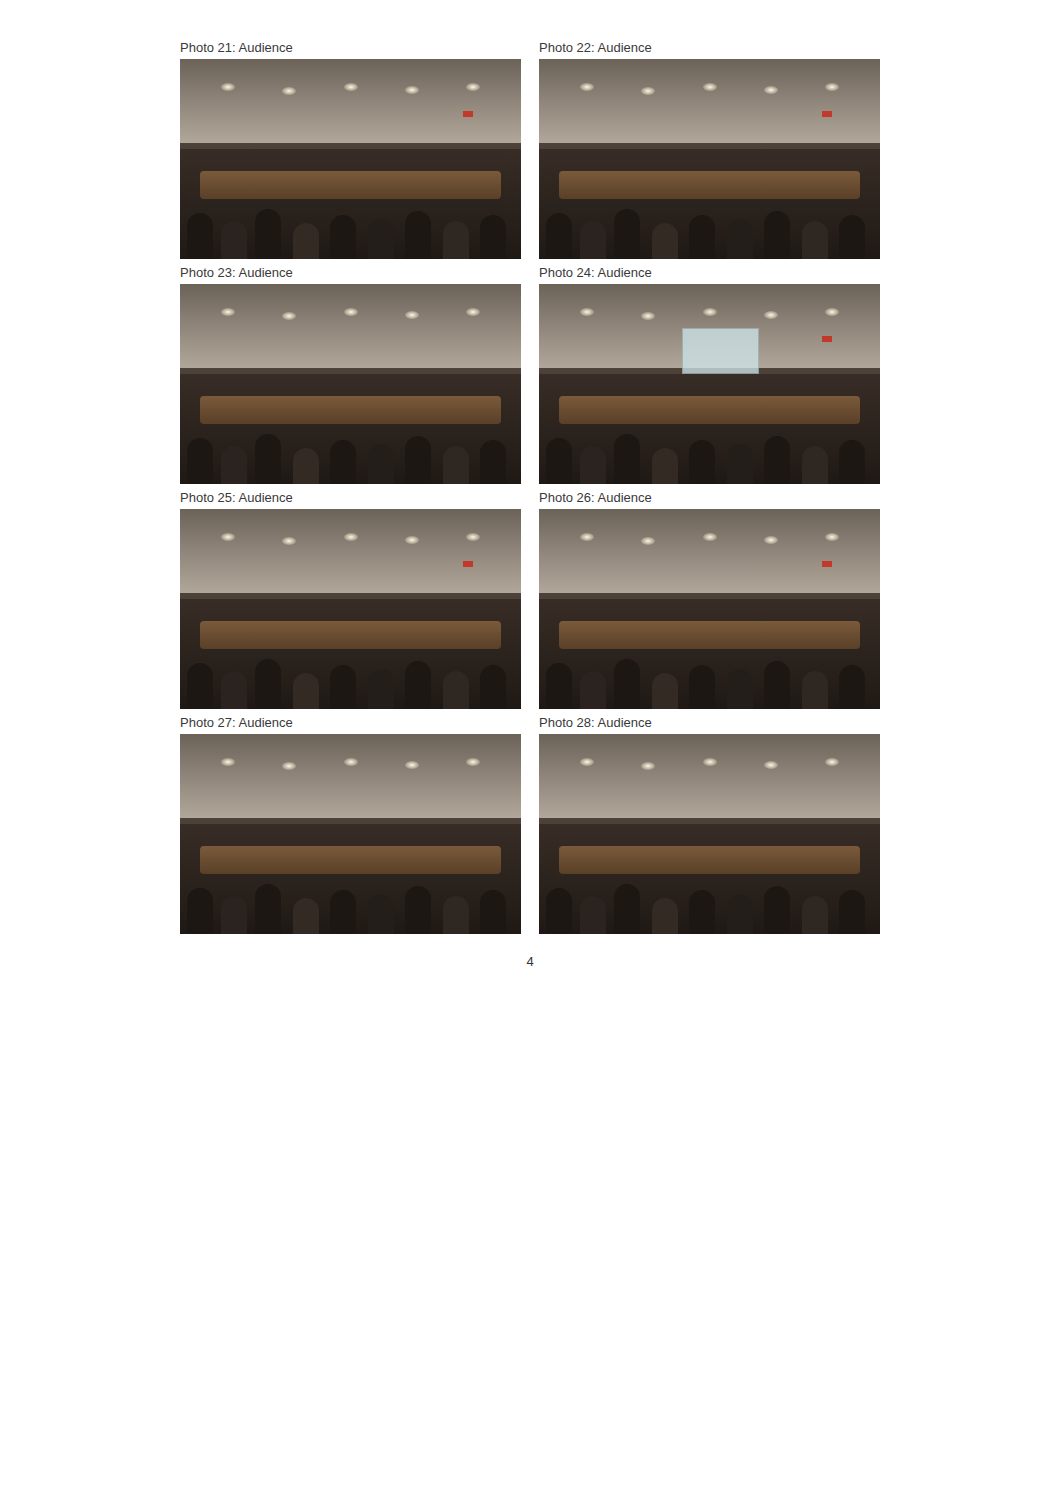Photo 21: Audience
Photo 22: Audience
Photo 23: Audience
Photo 24: Audience
Photo 25: Audience
Photo 26: Audience
Photo 27: Audience
Photo 28: Audience
4